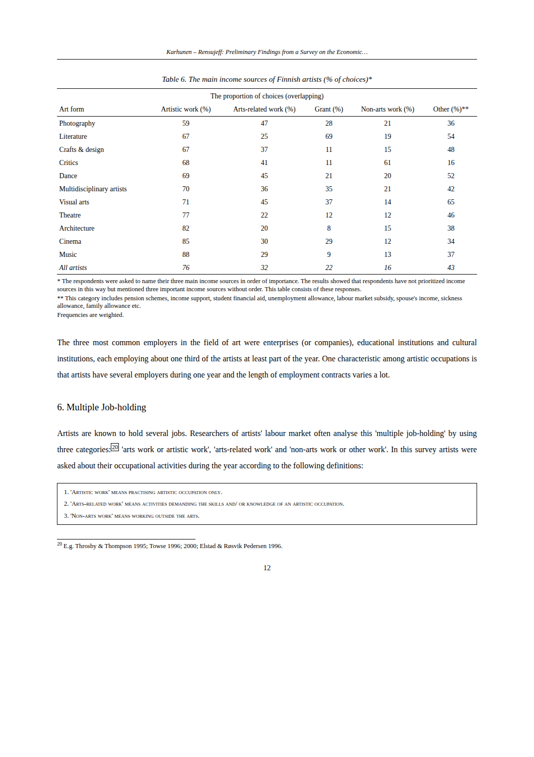Karhunen – Rensujeff: Preliminary Findings from a Survey on the Economic…
Table 6. The main income sources of Finnish artists (% of choices)*
| The proportion of choices (overlapping) |
| --- |
| Art form | Artistic work (%) | Arts-related work (%) | Grant (%) | Non-arts work (%) | Other (%)** |
| Photography | 59 | 47 | 28 | 21 | 36 |
| Literature | 67 | 25 | 69 | 19 | 54 |
| Crafts & design | 67 | 37 | 11 | 15 | 48 |
| Critics | 68 | 41 | 11 | 61 | 16 |
| Dance | 69 | 45 | 21 | 20 | 52 |
| Multidisciplinary artists | 70 | 36 | 35 | 21 | 42 |
| Visual arts | 71 | 45 | 37 | 14 | 65 |
| Theatre | 77 | 22 | 12 | 12 | 46 |
| Architecture | 82 | 20 | 8 | 15 | 38 |
| Cinema | 85 | 30 | 29 | 12 | 34 |
| Music | 88 | 29 | 9 | 13 | 37 |
| All artists | 76 | 32 | 22 | 16 | 43 |
* The respondents were asked to name their three main income sources in order of importance. The results showed that respondents have not prioritized income sources in this way but mentioned three important income sources without order. This table consists of these responses.
** This category includes pension schemes, income support, student financial aid, unemployment allowance, labour market subsidy, spouse's income, sickness allowance, family allowance etc.
Frequencies are weighted.
The three most common employers in the field of art were enterprises (or companies), educational institutions and cultural institutions, each employing about one third of the artists at least part of the year. One characteristic among artistic occupations is that artists have several employers during one year and the length of employment contracts varies a lot.
6. Multiple Job-holding
Artists are known to hold several jobs. Researchers of artists' labour market often analyse this 'multiple job-holding' by using three categories:20 'arts work or artistic work', 'arts-related work' and 'non-arts work or other work'. In this survey artists were asked about their occupational activities during the year according to the following definitions:
'Artistic work' means practising artistic occupation only.
'Arts-related work' means activities demanding the skills and/ or knowledge of an artistic occupation.
'Non-arts work' means working outside the arts.
20 E.g. Throsby & Thompson 1995; Towse 1996; 2000; Elstad & Røsvik Pedersen 1996.
12